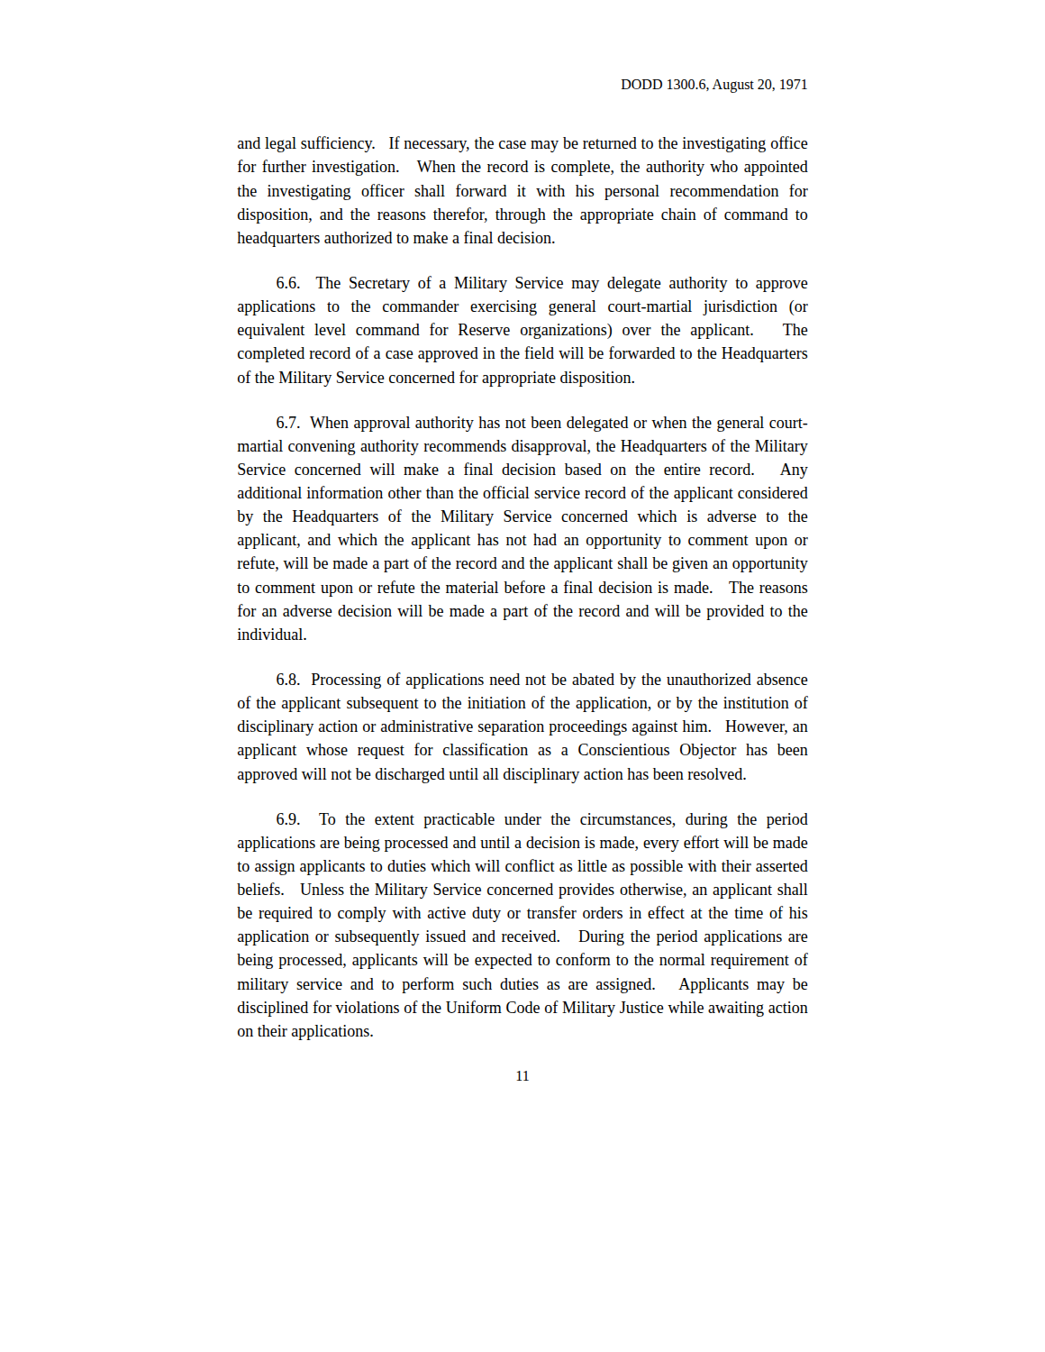DODD 1300.6, August 20, 1971
and legal sufficiency. If necessary, the case may be returned to the investigating office for further investigation. When the record is complete, the authority who appointed the investigating officer shall forward it with his personal recommendation for disposition, and the reasons therefor, through the appropriate chain of command to headquarters authorized to make a final decision.
6.6. The Secretary of a Military Service may delegate authority to approve applications to the commander exercising general court-martial jurisdiction (or equivalent level command for Reserve organizations) over the applicant. The completed record of a case approved in the field will be forwarded to the Headquarters of the Military Service concerned for appropriate disposition.
6.7. When approval authority has not been delegated or when the general court-martial convening authority recommends disapproval, the Headquarters of the Military Service concerned will make a final decision based on the entire record. Any additional information other than the official service record of the applicant considered by the Headquarters of the Military Service concerned which is adverse to the applicant, and which the applicant has not had an opportunity to comment upon or refute, will be made a part of the record and the applicant shall be given an opportunity to comment upon or refute the material before a final decision is made. The reasons for an adverse decision will be made a part of the record and will be provided to the individual.
6.8. Processing of applications need not be abated by the unauthorized absence of the applicant subsequent to the initiation of the application, or by the institution of disciplinary action or administrative separation proceedings against him. However, an applicant whose request for classification as a Conscientious Objector has been approved will not be discharged until all disciplinary action has been resolved.
6.9. To the extent practicable under the circumstances, during the period applications are being processed and until a decision is made, every effort will be made to assign applicants to duties which will conflict as little as possible with their asserted beliefs. Unless the Military Service concerned provides otherwise, an applicant shall be required to comply with active duty or transfer orders in effect at the time of his application or subsequently issued and received. During the period applications are being processed, applicants will be expected to conform to the normal requirement of military service and to perform such duties as are assigned. Applicants may be disciplined for violations of the Uniform Code of Military Justice while awaiting action on their applications.
11